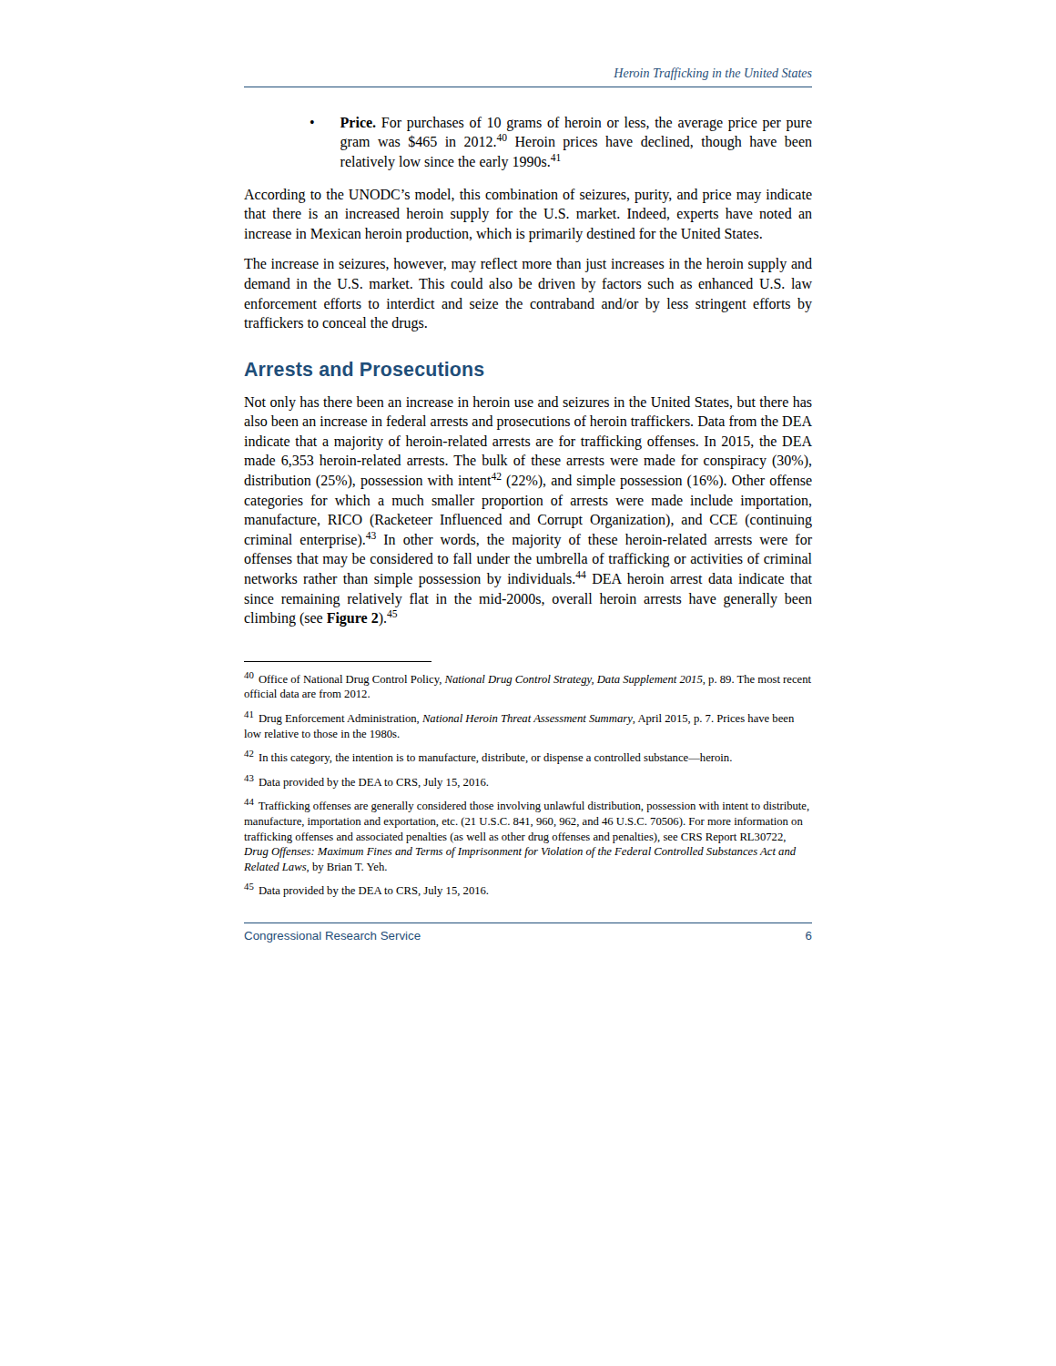Heroin Trafficking in the United States
Price. For purchases of 10 grams of heroin or less, the average price per pure gram was $465 in 2012.40 Heroin prices have declined, though have been relatively low since the early 1990s.41
According to the UNODC’s model, this combination of seizures, purity, and price may indicate that there is an increased heroin supply for the U.S. market. Indeed, experts have noted an increase in Mexican heroin production, which is primarily destined for the United States.
The increase in seizures, however, may reflect more than just increases in the heroin supply and demand in the U.S. market. This could also be driven by factors such as enhanced U.S. law enforcement efforts to interdict and seize the contraband and/or by less stringent efforts by traffickers to conceal the drugs.
Arrests and Prosecutions
Not only has there been an increase in heroin use and seizures in the United States, but there has also been an increase in federal arrests and prosecutions of heroin traffickers. Data from the DEA indicate that a majority of heroin-related arrests are for trafficking offenses. In 2015, the DEA made 6,353 heroin-related arrests. The bulk of these arrests were made for conspiracy (30%), distribution (25%), possession with intent42 (22%), and simple possession (16%). Other offense categories for which a much smaller proportion of arrests were made include importation, manufacture, RICO (Racketeer Influenced and Corrupt Organization), and CCE (continuing criminal enterprise).43 In other words, the majority of these heroin-related arrests were for offenses that may be considered to fall under the umbrella of trafficking or activities of criminal networks rather than simple possession by individuals.44 DEA heroin arrest data indicate that since remaining relatively flat in the mid-2000s, overall heroin arrests have generally been climbing (see Figure 2).45
40 Office of National Drug Control Policy, National Drug Control Strategy, Data Supplement 2015, p. 89. The most recent official data are from 2012.
41 Drug Enforcement Administration, National Heroin Threat Assessment Summary, April 2015, p. 7. Prices have been low relative to those in the 1980s.
42 In this category, the intention is to manufacture, distribute, or dispense a controlled substance—heroin.
43 Data provided by the DEA to CRS, July 15, 2016.
44 Trafficking offenses are generally considered those involving unlawful distribution, possession with intent to distribute, manufacture, importation and exportation, etc. (21 U.S.C. 841, 960, 962, and 46 U.S.C. 70506). For more information on trafficking offenses and associated penalties (as well as other drug offenses and penalties), see CRS Report RL30722, Drug Offenses: Maximum Fines and Terms of Imprisonment for Violation of the Federal Controlled Substances Act and Related Laws, by Brian T. Yeh.
45 Data provided by the DEA to CRS, July 15, 2016.
Congressional Research Service 6